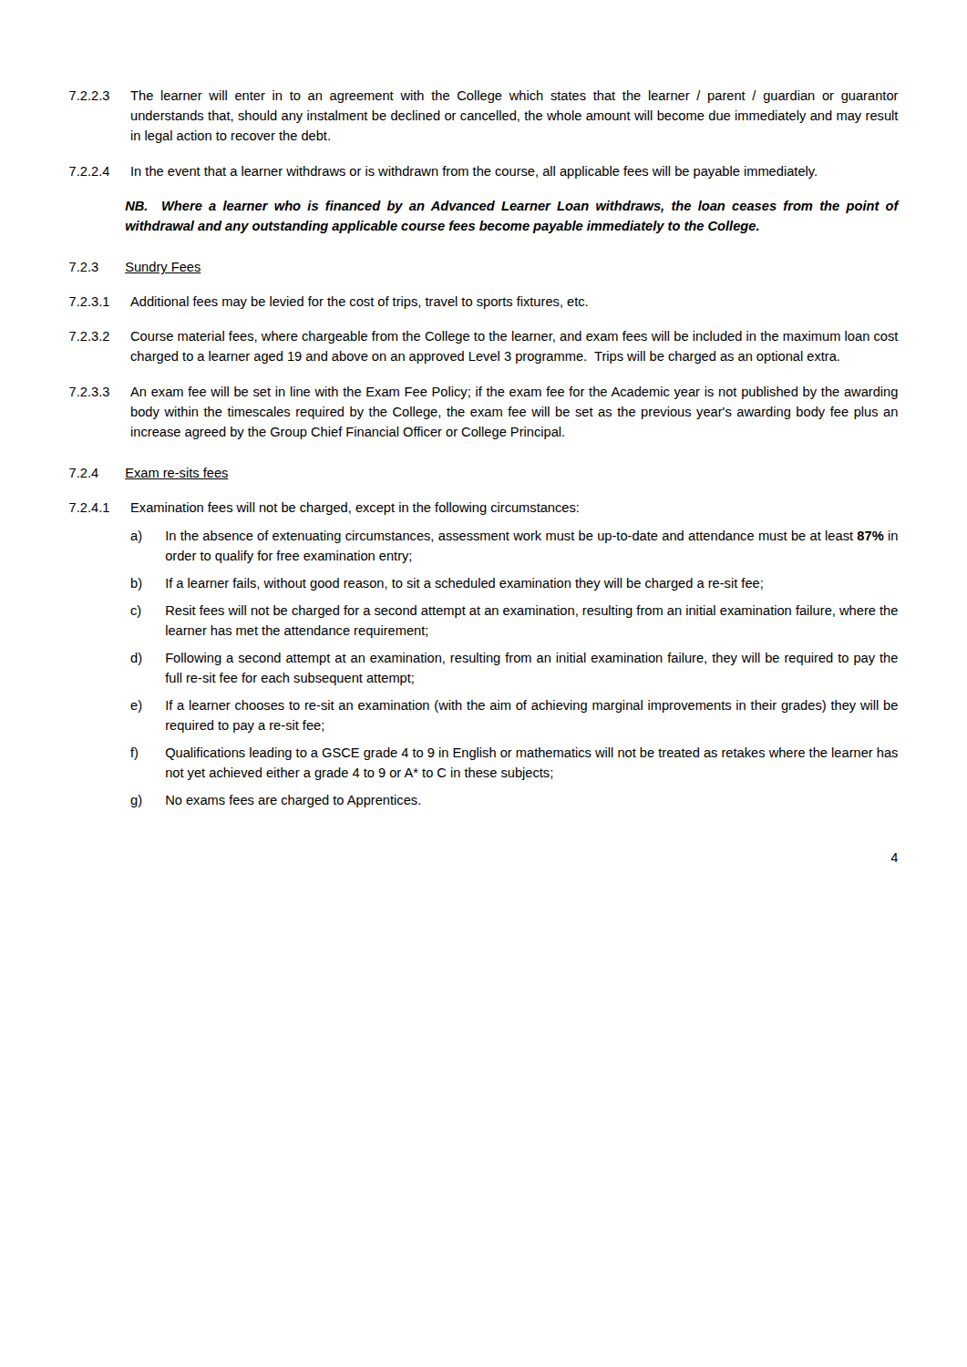7.2.2.3
The learner will enter in to an agreement with the College which states that the learner / parent / guardian or guarantor understands that, should any instalment be declined or cancelled, the whole amount will become due immediately and may result in legal action to recover the debt.
7.2.2.4
In the event that a learner withdraws or is withdrawn from the course, all applicable fees will be payable immediately.
NB. Where a learner who is financed by an Advanced Learner Loan withdraws, the loan ceases from the point of withdrawal and any outstanding applicable course fees become payable immediately to the College.
7.2.3
Sundry Fees
7.2.3.1
Additional fees may be levied for the cost of trips, travel to sports fixtures, etc.
7.2.3.2
Course material fees, where chargeable from the College to the learner, and exam fees will be included in the maximum loan cost charged to a learner aged 19 and above on an approved Level 3 programme. Trips will be charged as an optional extra.
7.2.3.3
An exam fee will be set in line with the Exam Fee Policy; if the exam fee for the Academic year is not published by the awarding body within the timescales required by the College, the exam fee will be set as the previous year's awarding body fee plus an increase agreed by the Group Chief Financial Officer or College Principal.
7.2.4
Exam re-sits fees
7.2.4.1
Examination fees will not be charged, except in the following circumstances:
a) In the absence of extenuating circumstances, assessment work must be up-to-date and attendance must be at least 87% in order to qualify for free examination entry;
b) If a learner fails, without good reason, to sit a scheduled examination they will be charged a re-sit fee;
c) Resit fees will not be charged for a second attempt at an examination, resulting from an initial examination failure, where the learner has met the attendance requirement;
d) Following a second attempt at an examination, resulting from an initial examination failure, they will be required to pay the full re-sit fee for each subsequent attempt;
e) If a learner chooses to re-sit an examination (with the aim of achieving marginal improvements in their grades) they will be required to pay a re-sit fee;
f) Qualifications leading to a GSCE grade 4 to 9 in English or mathematics will not be treated as retakes where the learner has not yet achieved either a grade 4 to 9 or A* to C in these subjects;
g) No exams fees are charged to Apprentices.
4